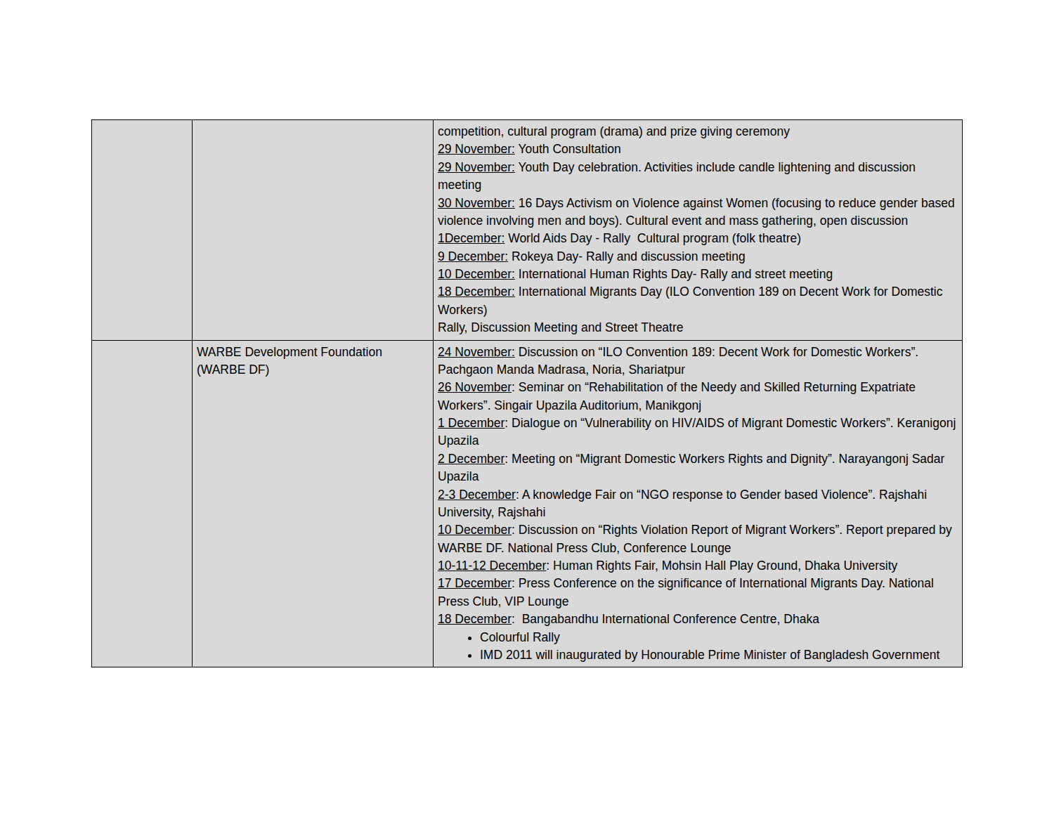| | | competition, cultural program (drama) and prize giving ceremony 29 November: Youth Consultation 29 November: Youth Day celebration. Activities include candle lightening and discussion meeting 30 November: 16 Days Activism on Violence against Women (focusing to reduce gender based violence involving men and boys). Cultural event and mass gathering, open discussion 1December: World Aids Day - Rally Cultural program (folk theatre) 9 December: Rokeya Day- Rally and discussion meeting 10 December: International Human Rights Day- Rally and street meeting 18 December: International Migrants Day (ILO Convention 189 on Decent Work for Domestic Workers) Rally, Discussion Meeting and Street Theatre |
| | WARBE Development Foundation (WARBE DF) | 24 November: Discussion on “ILO Convention 189: Decent Work for Domestic Workers”. Pachgaon Manda Madrasa, Noria, Shariatpur 26 November : Seminar on “Rehabilitation of the Needy and Skilled Returning Expatriate Workers”. Singair Upazila Auditorium, Manikgonj 1 December : Dialogue on “Vulnerability on HIV/AIDS of Migrant Domestic Workers”. Keranigonj Upazila 2 December : Meeting on “Migrant Domestic Workers Rights and Dignity”. Narayangonj Sadar Upazila 2-3 December : A knowledge Fair on “NGO response to Gender based Violence”. Rajshahi University, Rajshahi 10 December : Discussion on “Rights Violation Report of Migrant Workers”. Report prepared by WARBE DF. National Press Club, Conference Lounge 10-11-12 December : Human Rights Fair, Mohsin Hall Play Ground, Dhaka University 17 December : Press Conference on the significance of International Migrants Day. National Press Club, VIP Lounge 18 December : Bangabandhu International Conference Centre, Dhaka Colourful Rally IMD 2011 will inaugurated by Honourable Prime Minister of Bangladesh Government |